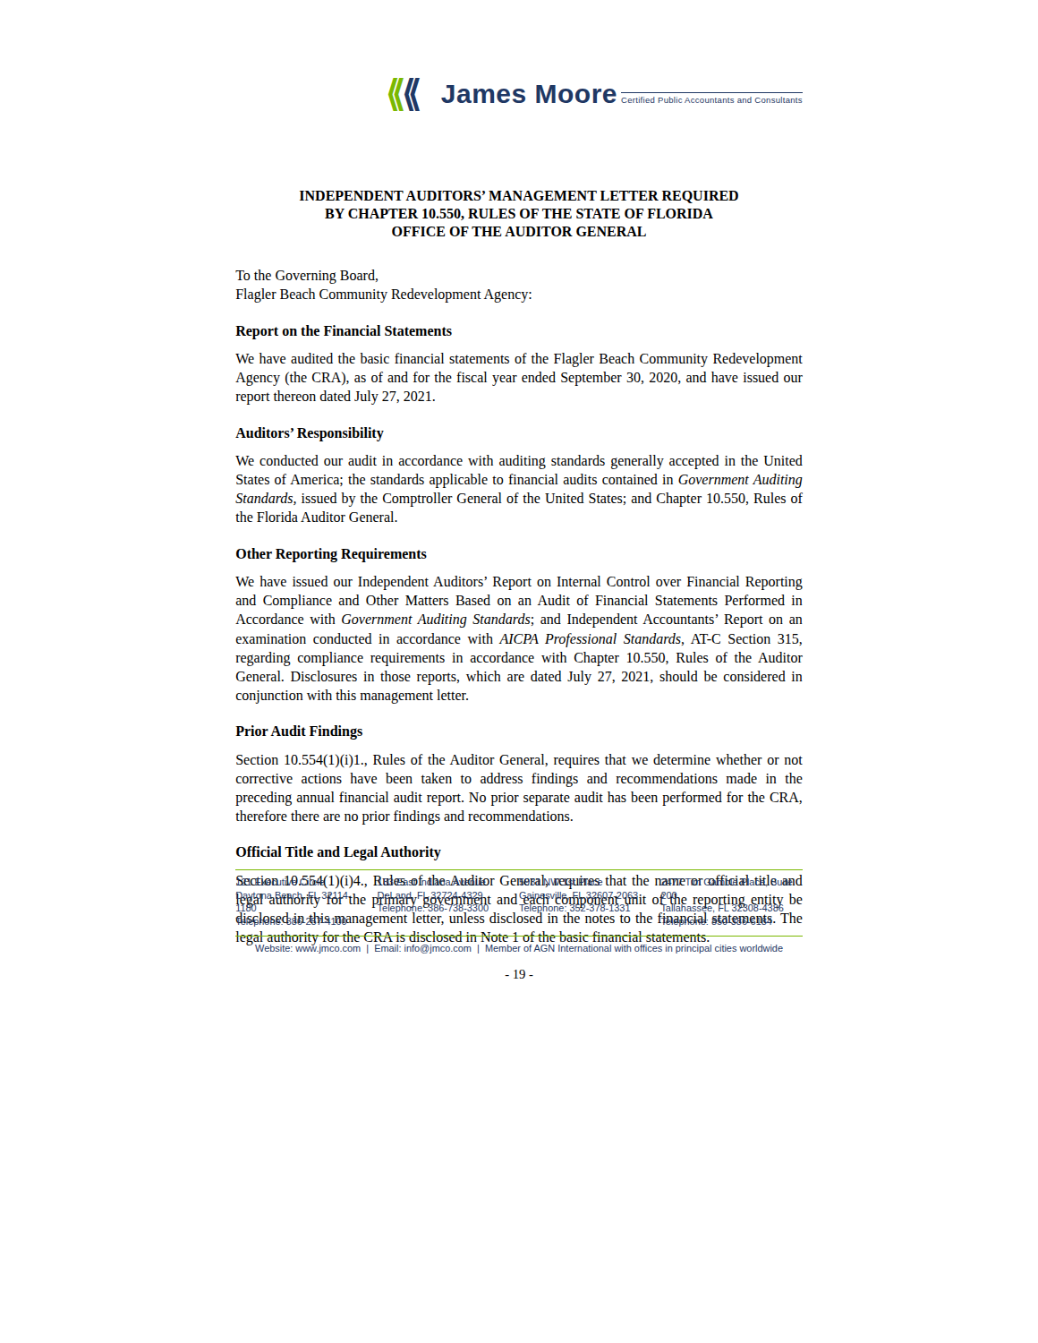⟪ ⟪ James Moore Certified Public Accountants and Consultants
Independent Auditors’ Management Letter Required
by Chapter 10.550, Rules of the State of Florida
Office of the Auditor General
To the Governing Board,
Flagler Beach Community Redevelopment Agency:
Report on the Financial Statements
We have audited the basic financial statements of the Flagler Beach Community Redevelopment Agency (the CRA), as of and for the fiscal year ended September 30, 2020, and have issued our report thereon dated July 27, 2021.
Auditors’ Responsibility
We conducted our audit in accordance with auditing standards generally accepted in the United States of America; the standards applicable to financial audits contained in Government Auditing Standards, issued by the Comptroller General of the United States; and Chapter 10.550, Rules of the Florida Auditor General.
Other Reporting Requirements
We have issued our Independent Auditors’ Report on Internal Control over Financial Reporting and Compliance and Other Matters Based on an Audit of Financial Statements Performed in Accordance with Government Auditing Standards; and Independent Accountants’ Report on an examination conducted in accordance with AICPA Professional Standards, AT-C Section 315, regarding compliance requirements in accordance with Chapter 10.550, Rules of the Auditor General. Disclosures in those reports, which are dated July 27, 2021, should be considered in conjunction with this management letter.
Prior Audit Findings
Section 10.554(1)(i)1., Rules of the Auditor General, requires that we determine whether or not corrective actions have been taken to address findings and recommendations made in the preceding annual financial audit report. No prior separate audit has been performed for the CRA, therefore there are no prior findings and recommendations.
Official Title and Legal Authority
Section 10.554(1)(i)4., Rules of the Auditor General, requires that the name or official title and legal authority for the primary government and each component unit of the reporting entity be disclosed in this management letter, unless disclosed in the notes to the financial statements. The legal authority for the CRA is disclosed in Note 1 of the basic financial statements.
121 Executive Circle
Daytona Beach, FL 32114-1180
Telephone: 386-257-4100
133 East Indiana Avenue
DeLand, FL 32724-4329
Telephone: 386-738-3300
5931 NW 1st Place
Gainesville, FL 32607-2063
Telephone: 352-378-1331
2477 Tim Gamble Place, Suite 200
Tallahassee, FL 32308-4386
Telephone: 850-386-6184
Website: www.jmco.com | Email: info@jmco.com | Member of AGN International with offices in principal cities worldwide
- 19 -